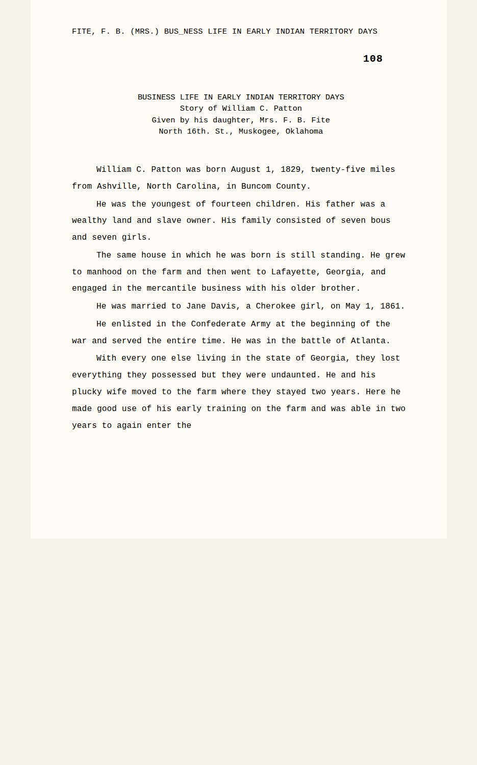FITE, F. B. (MRS.) BUS_NESS LIFE IN EARLY INDIAN TERRITORY DAYS
108
BUSINESS LIFE IN EARLY INDIAN TERRITORY DAYS
Story of William C. Patton
Given by his daughter, Mrs. F. B. Fite
North 16th. St., Muskogee, Oklahoma
William C. Patton was born August 1, 1829, twenty-five miles from Ashville, North Carolina, in Buncom County.
He was the youngest of fourteen children. His father was a wealthy land and slave owner. His family consisted of seven bous and seven girls.
The same house in which he was born is still standing. He grew to manhood on the farm and then went to Lafayette, Georgia, and engaged in the mercantile business with his older brother.
He was married to Jane Davis, a Cherokee girl, on May 1, 1861.
He enlisted in the Confederate Army at the beginning of the war and served the entire time. He was in the battle of Atlanta.
With every one else living in the state of Georgia, they lost everything they possessed but they were undaunted. He and his plucky wife moved to the farm where they stayed two years. Here he made good use of his early training on the farm and was able in two years to again enter the